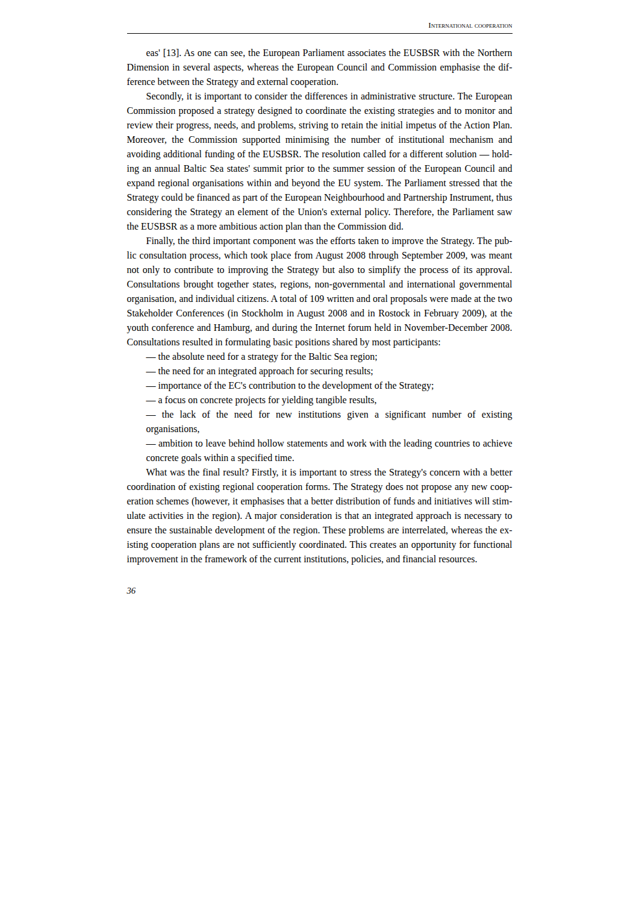International cooperation
eas' [13]. As one can see, the European Parliament associates the EUSBSR with the Northern Dimension in several aspects, whereas the European Council and Commission emphasise the difference between the Strategy and external cooperation.
Secondly, it is important to consider the differences in administrative structure. The European Commission proposed a strategy designed to coordinate the existing strategies and to monitor and review their progress, needs, and problems, striving to retain the initial impetus of the Action Plan. Moreover, the Commission supported minimising the number of institutional mechanism and avoiding additional funding of the EUSBSR. The resolution called for a different solution — holding an annual Baltic Sea states' summit prior to the summer session of the European Council and expand regional organisations within and beyond the EU system. The Parliament stressed that the Strategy could be financed as part of the European Neighbourhood and Partnership Instrument, thus considering the Strategy an element of the Union's external policy. Therefore, the Parliament saw the EUSBSR as a more ambitious action plan than the Commission did.
Finally, the third important component was the efforts taken to improve the Strategy. The public consultation process, which took place from August 2008 through September 2009, was meant not only to contribute to improving the Strategy but also to simplify the process of its approval. Consultations brought together states, regions, non-governmental and international governmental organisation, and individual citizens. A total of 109 written and oral proposals were made at the two Stakeholder Conferences (in Stockholm in August 2008 and in Rostock in February 2009), at the youth conference and Hamburg, and during the Internet forum held in November-December 2008. Consultations resulted in formulating basic positions shared by most participants:
the absolute need for a strategy for the Baltic Sea region;
the need for an integrated approach for securing results;
importance of the EC's contribution to the development of the Strategy;
a focus on concrete projects for yielding tangible results,
the lack of the need for new institutions given a significant number of existing organisations,
ambition to leave behind hollow statements and work with the leading countries to achieve concrete goals within a specified time.
What was the final result? Firstly, it is important to stress the Strategy's concern with a better coordination of existing regional cooperation forms. The Strategy does not propose any new cooperation schemes (however, it emphasises that a better distribution of funds and initiatives will stimulate activities in the region). A major consideration is that an integrated approach is necessary to ensure the sustainable development of the region. These problems are interrelated, whereas the existing cooperation plans are not sufficiently coordinated. This creates an opportunity for functional improvement in the framework of the current institutions, policies, and financial resources.
36